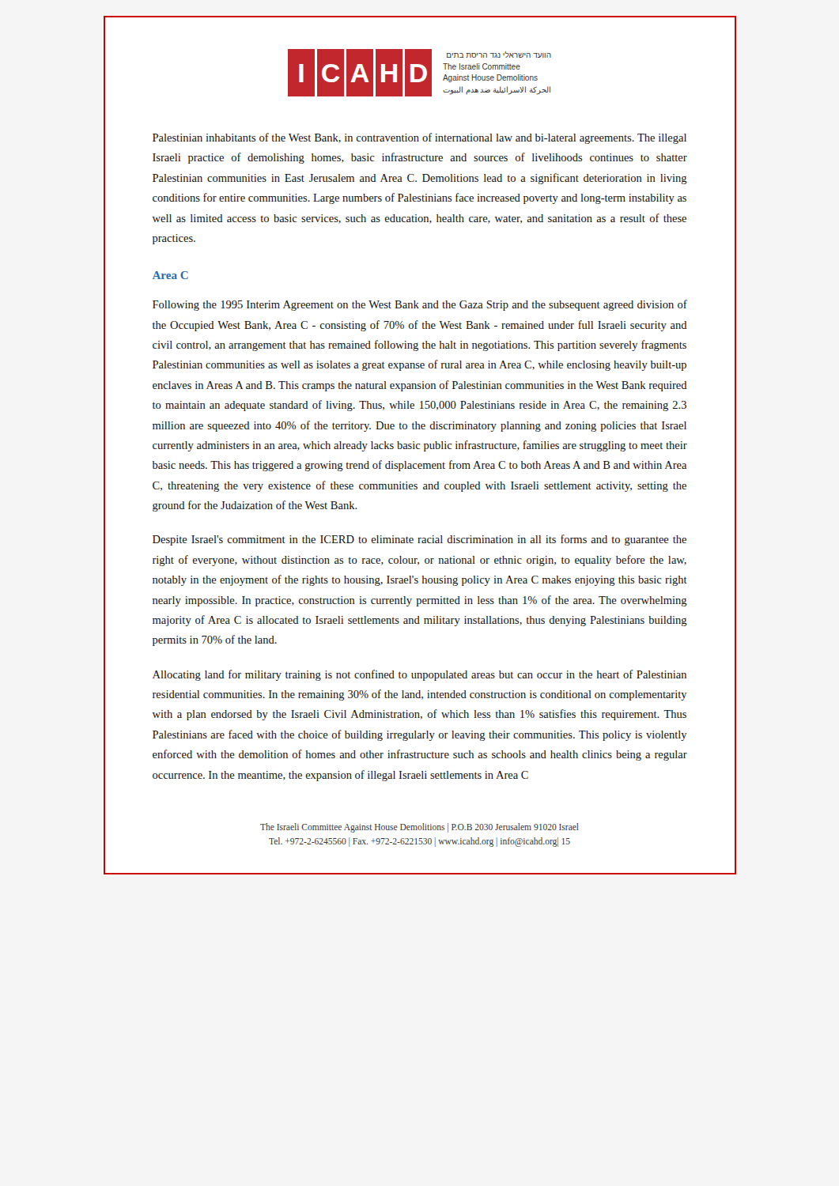ICAHD
הוועד הישראלי נגד הריסת בתים
The Israeli Committee
Against House Demolitions
الحركة الاسرائيلية ضد هدم البيوت
Palestinian inhabitants of the West Bank, in contravention of international law and bi-lateral agreements. The illegal Israeli practice of demolishing homes, basic infrastructure and sources of livelihoods continues to shatter Palestinian communities in East Jerusalem and Area C. Demolitions lead to a significant deterioration in living conditions for entire communities. Large numbers of Palestinians face increased poverty and long-term instability as well as limited access to basic services, such as education, health care, water, and sanitation as a result of these practices.
Area C
Following the 1995 Interim Agreement on the West Bank and the Gaza Strip and the subsequent agreed division of the Occupied West Bank, Area C - consisting of 70% of the West Bank - remained under full Israeli security and civil control, an arrangement that has remained following the halt in negotiations. This partition severely fragments Palestinian communities as well as isolates a great expanse of rural area in Area C, while enclosing heavily built-up enclaves in Areas A and B. This cramps the natural expansion of Palestinian communities in the West Bank required to maintain an adequate standard of living. Thus, while 150,000 Palestinians reside in Area C, the remaining 2.3 million are squeezed into 40% of the territory. Due to the discriminatory planning and zoning policies that Israel currently administers in an area, which already lacks basic public infrastructure, families are struggling to meet their basic needs. This has triggered a growing trend of displacement from Area C to both Areas A and B and within Area C, threatening the very existence of these communities and coupled with Israeli settlement activity, setting the ground for the Judaization of the West Bank.
Despite Israel's commitment in the ICERD to eliminate racial discrimination in all its forms and to guarantee the right of everyone, without distinction as to race, colour, or national or ethnic origin, to equality before the law, notably in the enjoyment of the rights to housing, Israel's housing policy in Area C makes enjoying this basic right nearly impossible. In practice, construction is currently permitted in less than 1% of the area. The overwhelming majority of Area C is allocated to Israeli settlements and military installations, thus denying Palestinians building permits in 70% of the land.
Allocating land for military training is not confined to unpopulated areas but can occur in the heart of Palestinian residential communities. In the remaining 30% of the land, intended construction is conditional on complementarity with a plan endorsed by the Israeli Civil Administration, of which less than 1% satisfies this requirement. Thus Palestinians are faced with the choice of building irregularly or leaving their communities. This policy is violently enforced with the demolition of homes and other infrastructure such as schools and health clinics being a regular occurrence. In the meantime, the expansion of illegal Israeli settlements in Area C
The Israeli Committee Against House Demolitions | P.O.B 2030 Jerusalem 91020 Israel
Tel. +972-2-6245560 | Fax. +972-2-6221530 | www.icahd.org | info@icahd.org| 15